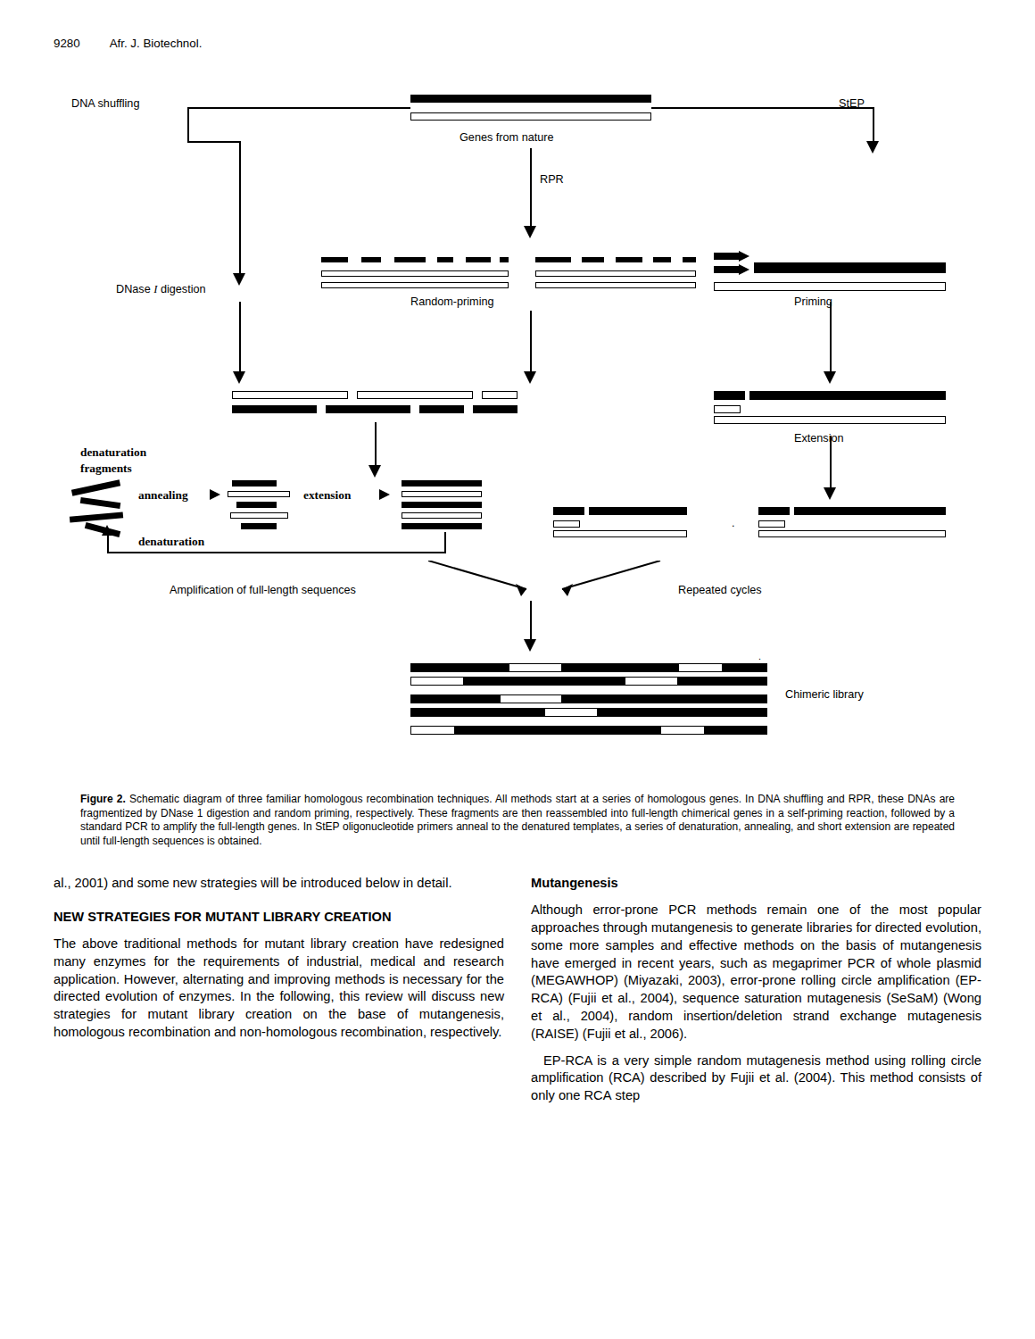9280 Afr. J. Biotechnol.
DNA shuffling
StEP
Genes from nature
RPR
DNase I digestion
Random-priming
Priming
Extension
denaturation
fragments
annealing
extension
denaturation
.
Amplification of full-length sequences
Repeated cycles
Chimeric library
.
Figure 2. Schematic diagram of three familiar homologous recombination techniques. All methods start at a series of homologous genes. In DNA shuffling and RPR, these DNAs are fragmentized by DNase 1 digestion and random priming, respectively. These fragments are then reassembled into full-length chimerical genes in a self-priming reaction, followed by a standard PCR to amplify the full-length genes. In StEP oligonucleotide primers anneal to the denatured templates, a series of denaturation, annealing, and short extension are repeated until full-length sequences is obtained.
al., 2001) and some new strategies will be introduced below in detail.
New strategies for mutant library creation
The above traditional methods for mutant library creation have redesigned many enzymes for the requirements of industrial, medical and research application. However, alternating and improving methods is necessary for the directed evolution of enzymes. In the following, this review will discuss new strategies for mutant library creation on the base of mutangenesis, homologous recombination and non-homologous recombination, respectively.
Mutangenesis
Although error-prone PCR methods remain one of the most popular approaches through mutangenesis to generate libraries for directed evolution, some more samples and effective methods on the basis of mutangenesis have emerged in recent years, such as megaprimer PCR of whole plasmid (MEGAWHOP) (Miyazaki, 2003), error-prone rolling circle amplification (EP-RCA) (Fujii et al., 2004), sequence saturation mutagenesis (SeSaM) (Wong et al., 2004), random insertion/deletion strand exchange mutagenesis (RAISE) (Fujii et al., 2006).
EP-RCA is a very simple random mutagenesis method using rolling circle amplification (RCA) described by Fujii et al. (2004). This method consists of only one RCA step